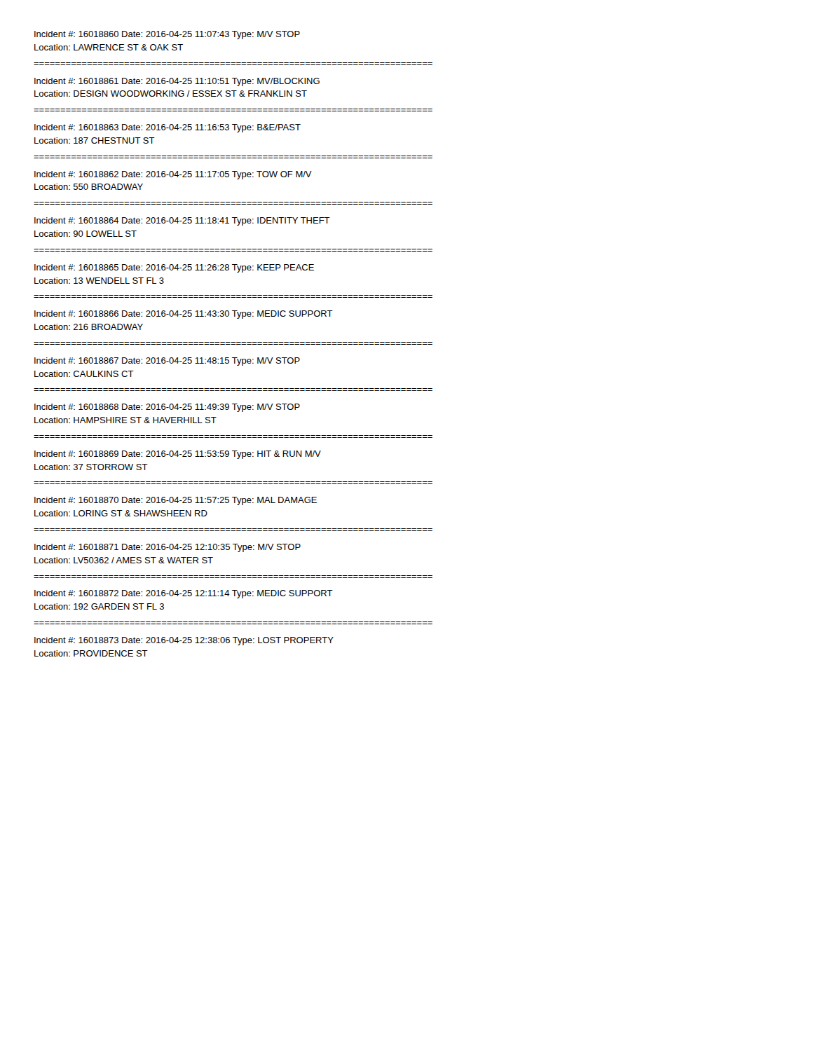Incident #: 16018860 Date: 2016-04-25 11:07:43 Type: M/V STOP
Location: LAWRENCE ST & OAK ST
===========================================================================
Incident #: 16018861 Date: 2016-04-25 11:10:51 Type: MV/BLOCKING
Location: DESIGN WOODWORKING / ESSEX ST & FRANKLIN ST
===========================================================================
Incident #: 16018863 Date: 2016-04-25 11:16:53 Type: B&E/PAST
Location: 187 CHESTNUT ST
===========================================================================
Incident #: 16018862 Date: 2016-04-25 11:17:05 Type: TOW OF M/V
Location: 550 BROADWAY
===========================================================================
Incident #: 16018864 Date: 2016-04-25 11:18:41 Type: IDENTITY THEFT
Location: 90 LOWELL ST
===========================================================================
Incident #: 16018865 Date: 2016-04-25 11:26:28 Type: KEEP PEACE
Location: 13 WENDELL ST FL 3
===========================================================================
Incident #: 16018866 Date: 2016-04-25 11:43:30 Type: MEDIC SUPPORT
Location: 216 BROADWAY
===========================================================================
Incident #: 16018867 Date: 2016-04-25 11:48:15 Type: M/V STOP
Location: CAULKINS CT
===========================================================================
Incident #: 16018868 Date: 2016-04-25 11:49:39 Type: M/V STOP
Location: HAMPSHIRE ST & HAVERHILL ST
===========================================================================
Incident #: 16018869 Date: 2016-04-25 11:53:59 Type: HIT & RUN M/V
Location: 37 STORROW ST
===========================================================================
Incident #: 16018870 Date: 2016-04-25 11:57:25 Type: MAL DAMAGE
Location: LORING ST & SHAWSHEEN RD
===========================================================================
Incident #: 16018871 Date: 2016-04-25 12:10:35 Type: M/V STOP
Location: LV50362 / AMES ST & WATER ST
===========================================================================
Incident #: 16018872 Date: 2016-04-25 12:11:14 Type: MEDIC SUPPORT
Location: 192 GARDEN ST FL 3
===========================================================================
Incident #: 16018873 Date: 2016-04-25 12:38:06 Type: LOST PROPERTY
Location: PROVIDENCE ST